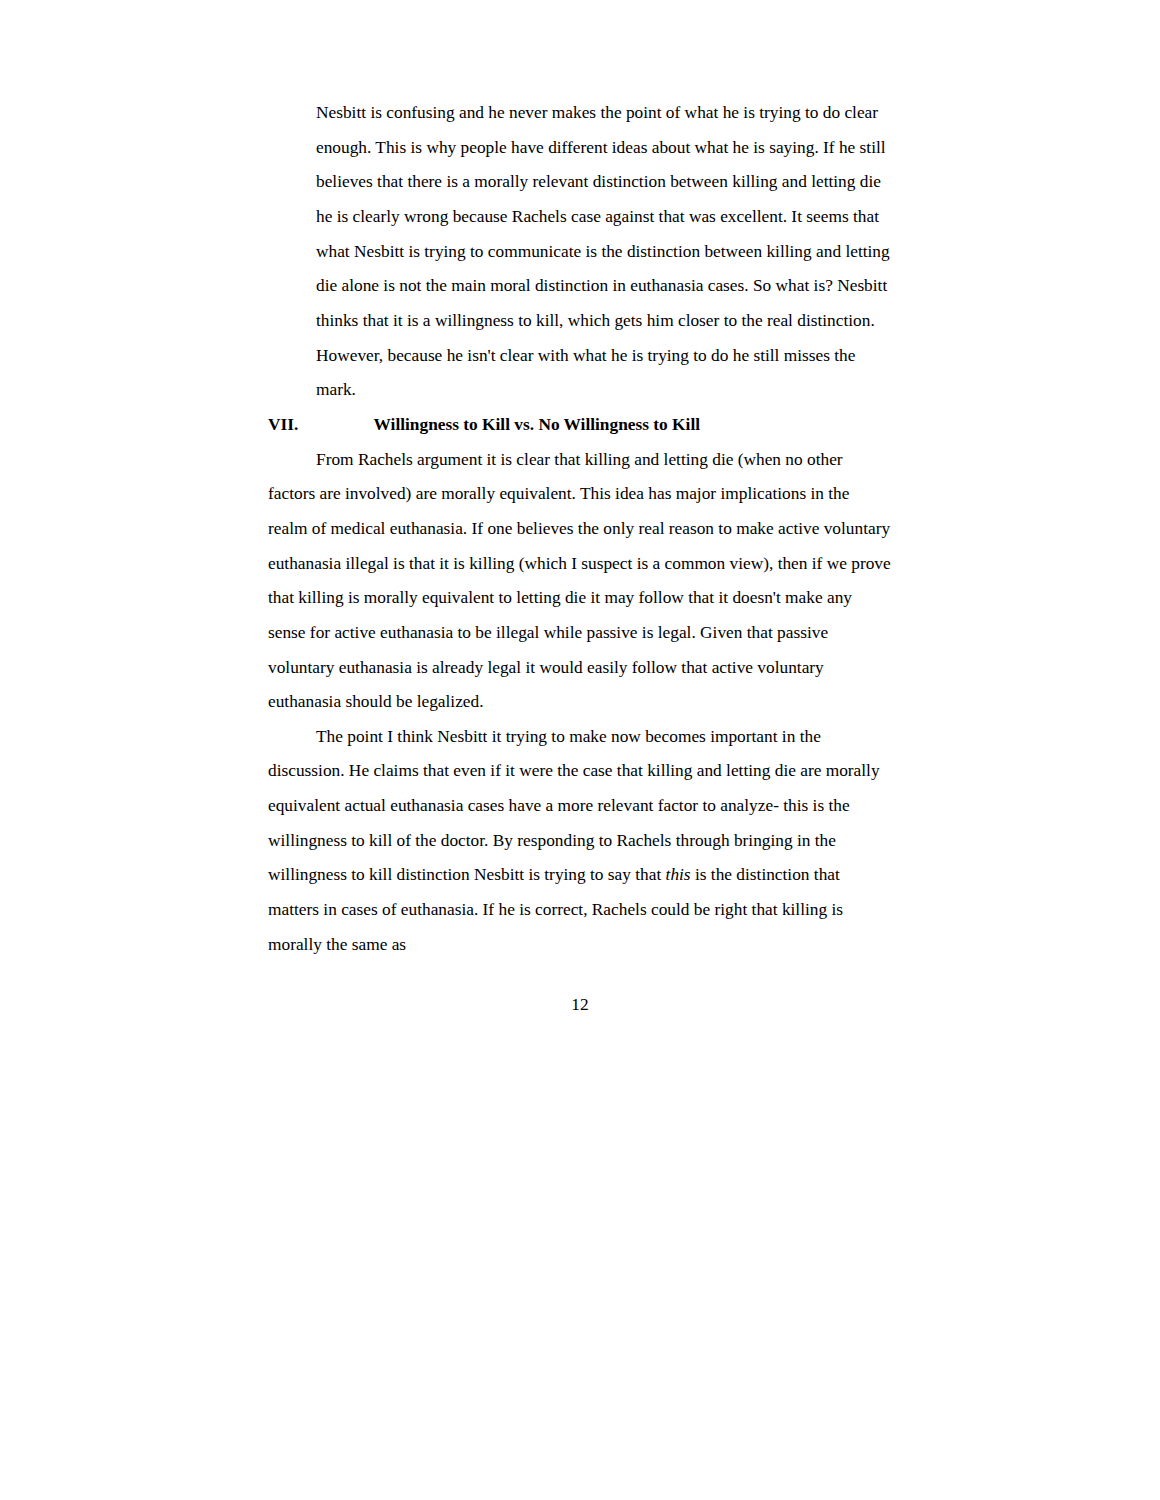Nesbitt is confusing and he never makes the point of what he is trying to do clear enough. This is why people have different ideas about what he is saying. If he still believes that there is a morally relevant distinction between killing and letting die he is clearly wrong because Rachels case against that was excellent. It seems that what Nesbitt is trying to communicate is the distinction between killing and letting die alone is not the main moral distinction in euthanasia cases. So what is? Nesbitt thinks that it is a willingness to kill, which gets him closer to the real distinction. However, because he isn't clear with what he is trying to do he still misses the mark.
VII. Willingness to Kill vs. No Willingness to Kill
From Rachels argument it is clear that killing and letting die (when no other factors are involved) are morally equivalent. This idea has major implications in the realm of medical euthanasia. If one believes the only real reason to make active voluntary euthanasia illegal is that it is killing (which I suspect is a common view), then if we prove that killing is morally equivalent to letting die it may follow that it doesn't make any sense for active euthanasia to be illegal while passive is legal. Given that passive voluntary euthanasia is already legal it would easily follow that active voluntary euthanasia should be legalized.
The point I think Nesbitt it trying to make now becomes important in the discussion. He claims that even if it were the case that killing and letting die are morally equivalent actual euthanasia cases have a more relevant factor to analyze- this is the willingness to kill of the doctor. By responding to Rachels through bringing in the willingness to kill distinction Nesbitt is trying to say that this is the distinction that matters in cases of euthanasia. If he is correct, Rachels could be right that killing is morally the same as
12